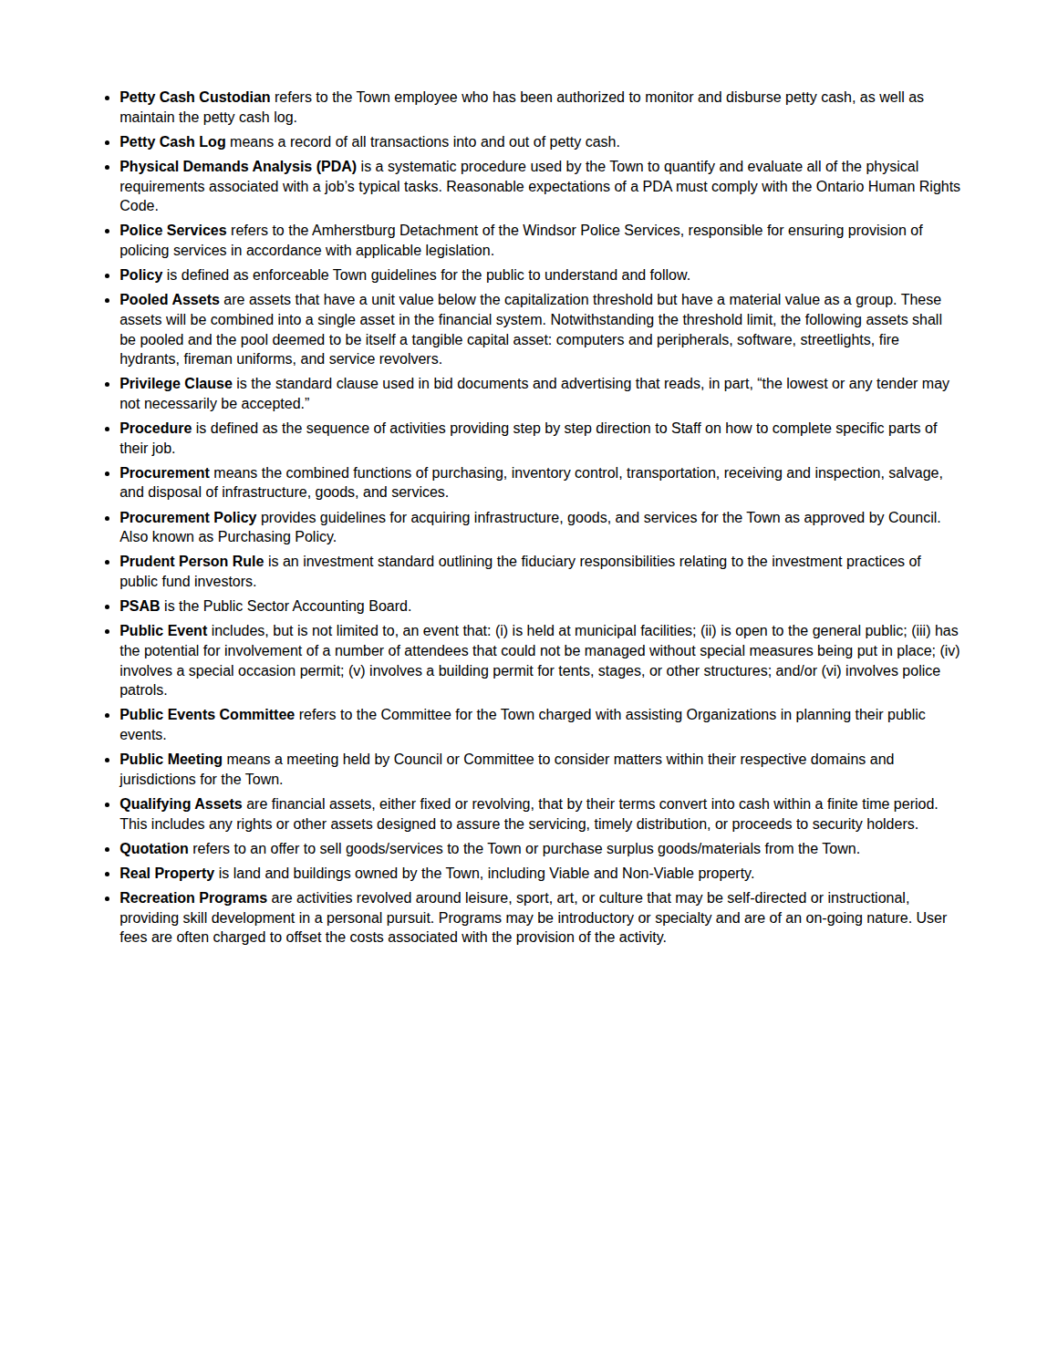Petty Cash Custodian refers to the Town employee who has been authorized to monitor and disburse petty cash, as well as maintain the petty cash log.
Petty Cash Log means a record of all transactions into and out of petty cash.
Physical Demands Analysis (PDA) is a systematic procedure used by the Town to quantify and evaluate all of the physical requirements associated with a job’s typical tasks. Reasonable expectations of a PDA must comply with the Ontario Human Rights Code.
Police Services refers to the Amherstburg Detachment of the Windsor Police Services, responsible for ensuring provision of policing services in accordance with applicable legislation.
Policy is defined as enforceable Town guidelines for the public to understand and follow.
Pooled Assets are assets that have a unit value below the capitalization threshold but have a material value as a group. These assets will be combined into a single asset in the financial system. Notwithstanding the threshold limit, the following assets shall be pooled and the pool deemed to be itself a tangible capital asset: computers and peripherals, software, streetlights, fire hydrants, fireman uniforms, and service revolvers.
Privilege Clause is the standard clause used in bid documents and advertising that reads, in part, “the lowest or any tender may not necessarily be accepted.”
Procedure is defined as the sequence of activities providing step by step direction to Staff on how to complete specific parts of their job.
Procurement means the combined functions of purchasing, inventory control, transportation, receiving and inspection, salvage, and disposal of infrastructure, goods, and services.
Procurement Policy provides guidelines for acquiring infrastructure, goods, and services for the Town as approved by Council. Also known as Purchasing Policy.
Prudent Person Rule is an investment standard outlining the fiduciary responsibilities relating to the investment practices of public fund investors.
PSAB is the Public Sector Accounting Board.
Public Event includes, but is not limited to, an event that: (i) is held at municipal facilities; (ii) is open to the general public; (iii) has the potential for involvement of a number of attendees that could not be managed without special measures being put in place; (iv) involves a special occasion permit; (v) involves a building permit for tents, stages, or other structures; and/or (vi) involves police patrols.
Public Events Committee refers to the Committee for the Town charged with assisting Organizations in planning their public events.
Public Meeting means a meeting held by Council or Committee to consider matters within their respective domains and jurisdictions for the Town.
Qualifying Assets are financial assets, either fixed or revolving, that by their terms convert into cash within a finite time period. This includes any rights or other assets designed to assure the servicing, timely distribution, or proceeds to security holders.
Quotation refers to an offer to sell goods/services to the Town or purchase surplus goods/materials from the Town.
Real Property is land and buildings owned by the Town, including Viable and Non-Viable property.
Recreation Programs are activities revolved around leisure, sport, art, or culture that may be self-directed or instructional, providing skill development in a personal pursuit. Programs may be introductory or specialty and are of an on-going nature. User fees are often charged to offset the costs associated with the provision of the activity.